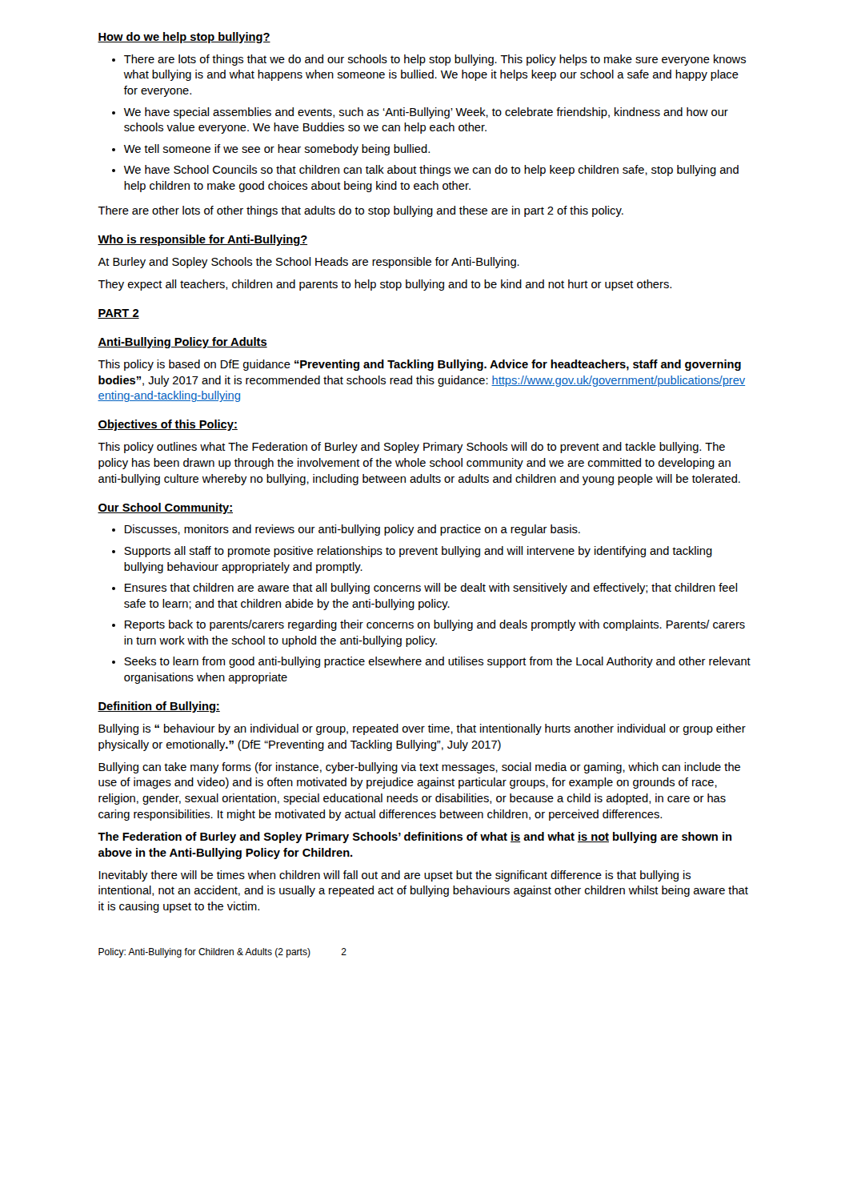How do we help stop bullying?
There are lots of things that we do and our schools to help stop bullying. This policy helps to make sure everyone knows what bullying is and what happens when someone is bullied. We hope it helps keep our school a safe and happy place for everyone.
We have special assemblies and events, such as ‘Anti-Bullying’ Week, to celebrate friendship, kindness and how our schools value everyone. We have Buddies so we can help each other.
We tell someone if we see or hear somebody being bullied.
We have School Councils so that children can talk about things we can do to help keep children safe, stop bullying and help children to make good choices about being kind to each other.
There are other lots of other things that adults do to stop bullying and these are in part 2 of this policy.
Who is responsible for Anti-Bullying?
At Burley and Sopley Schools the School Heads are responsible for Anti-Bullying.
They expect all teachers, children and parents to help stop bullying and to be kind and not hurt or upset others.
PART 2
Anti-Bullying Policy for Adults
This policy is based on DfE guidance “Preventing and Tackling Bullying. Advice for headteachers, staff and governing bodies”, July 2017 and it is recommended that schools read this guidance: https://www.gov.uk/government/publications/preventing-and-tackling-bullying
Objectives of this Policy:
This policy outlines what The Federation of Burley and Sopley Primary Schools will do to prevent and tackle bullying. The policy has been drawn up through the involvement of the whole school community and we are committed to developing an anti-bullying culture whereby no bullying, including between adults or adults and children and young people will be tolerated.
Our School Community:
Discusses, monitors and reviews our anti-bullying policy and practice on a regular basis.
Supports all staff to promote positive relationships to prevent bullying and will intervene by identifying and tackling bullying behaviour appropriately and promptly.
Ensures that children are aware that all bullying concerns will be dealt with sensitively and effectively; that children feel safe to learn; and that children abide by the anti-bullying policy.
Reports back to parents/carers regarding their concerns on bullying and deals promptly with complaints. Parents/ carers in turn work with the school to uphold the anti-bullying policy.
Seeks to learn from good anti-bullying practice elsewhere and utilises support from the Local Authority and other relevant organisations when appropriate
Definition of Bullying:
Bullying is “ behaviour by an individual or group, repeated over time, that intentionally hurts another individual or group either physically or emotionally.” (DfE “Preventing and Tackling Bullying”, July 2017)
Bullying can take many forms (for instance, cyber-bullying via text messages, social media or gaming, which can include the use of images and video) and is often motivated by prejudice against particular groups, for example on grounds of race, religion, gender, sexual orientation, special educational needs or disabilities, or because a child is adopted, in care or has caring responsibilities. It might be motivated by actual differences between children, or perceived differences.
The Federation of Burley and Sopley Primary Schools’ definitions of what is and what is not bullying are shown in above in the Anti-Bullying Policy for Children.
Inevitably there will be times when children will fall out and are upset but the significant difference is that bullying is intentional, not an accident, and is usually a repeated act of bullying behaviours against other children whilst being aware that it is causing upset to the victim.
Policy: Anti-Bullying for Children & Adults (2 parts) 2